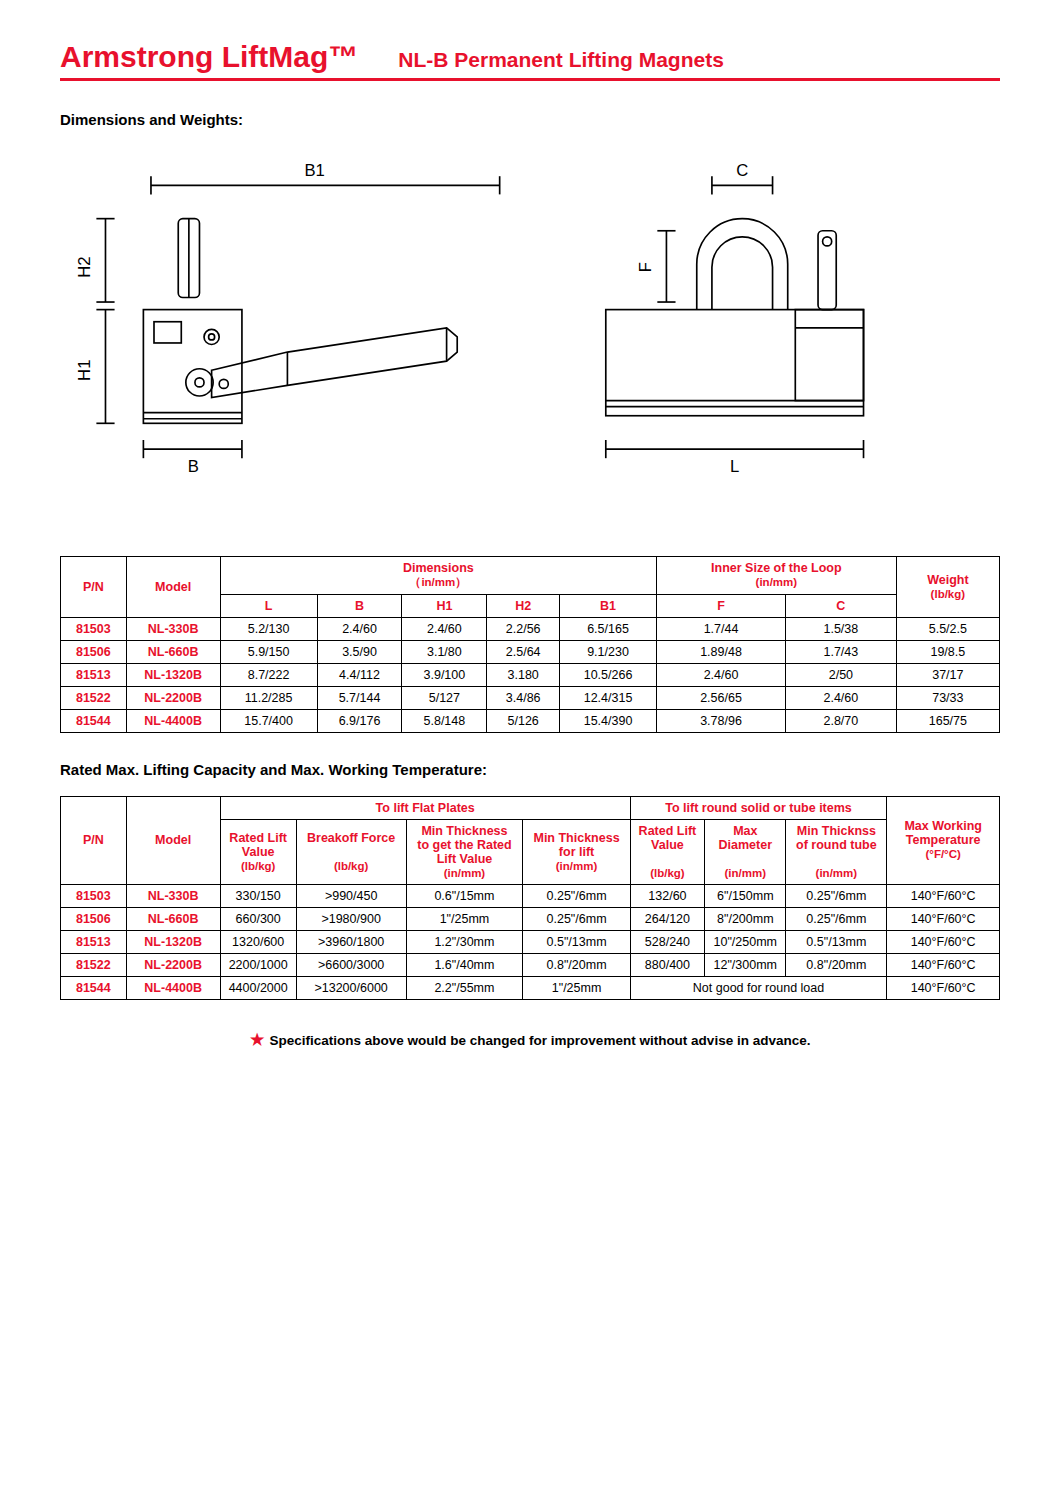Armstrong LiftMag™
NL-B Permanent Lifting Magnets
Dimensions and Weights:
B1 H2 H1 B C F L
| P/N | Model | Dimensions （in/mm） | Inner Size of the Loop (in/mm) | Weight (lb/kg) |
| --- | --- | --- | --- | --- |
| L | B | H1 | H2 | B1 | F | C |
| 81503 | NL-330B | 5.2/130 | 2.4/60 | 2.4/60 | 2.2/56 | 6.5/165 | 1.7/44 | 1.5/38 | 5.5/2.5 |
| 81506 | NL-660B | 5.9/150 | 3.5/90 | 3.1/80 | 2.5/64 | 9.1/230 | 1.89/48 | 1.7/43 | 19/8.5 |
| 81513 | NL-1320B | 8.7/222 | 4.4/112 | 3.9/100 | 3.180 | 10.5/266 | 2.4/60 | 2/50 | 37/17 |
| 81522 | NL-2200B | 11.2/285 | 5.7/144 | 5/127 | 3.4/86 | 12.4/315 | 2.56/65 | 2.4/60 | 73/33 |
| 81544 | NL-4400B | 15.7/400 | 6.9/176 | 5.8/148 | 5/126 | 15.4/390 | 3.78/96 | 2.8/70 | 165/75 |
Rated Max. Lifting Capacity and Max. Working Temperature:
| P/N | Model | To lift Flat Plates | To lift round solid or tube items | Max Working Temperature (°F/°C) |
| --- | --- | --- | --- | --- |
| Rated Lift Value (lb/kg) | Breakoff Force (lb/kg) | Min Thickness to get the Rated Lift Value (in/mm) | Min Thickness for lift (in/mm) | Rated Lift Value (lb/kg) | Max Diameter (in/mm) | Min Thicknss of round tube (in/mm) |
| 81503 | NL-330B | 330/150 | >990/450 | 0.6"/15mm | 0.25"/6mm | 132/60 | 6"/150mm | 0.25"/6mm | 140°F/60°C |
| 81506 | NL-660B | 660/300 | >1980/900 | 1"/25mm | 0.25"/6mm | 264/120 | 8"/200mm | 0.25"/6mm | 140°F/60°C |
| 81513 | NL-1320B | 1320/600 | >3960/1800 | 1.2"/30mm | 0.5"/13mm | 528/240 | 10"/250mm | 0.5"/13mm | 140°F/60°C |
| 81522 | NL-2200B | 2200/1000 | >6600/3000 | 1.6"/40mm | 0.8"/20mm | 880/400 | 12"/300mm | 0.8"/20mm | 140°F/60°C |
| 81544 | NL-4400B | 4400/2000 | >13200/6000 | 2.2"/55mm | 1"/25mm | Not good for round load | 140°F/60°C |
★Specifications above would be changed for improvement without advise in advance.